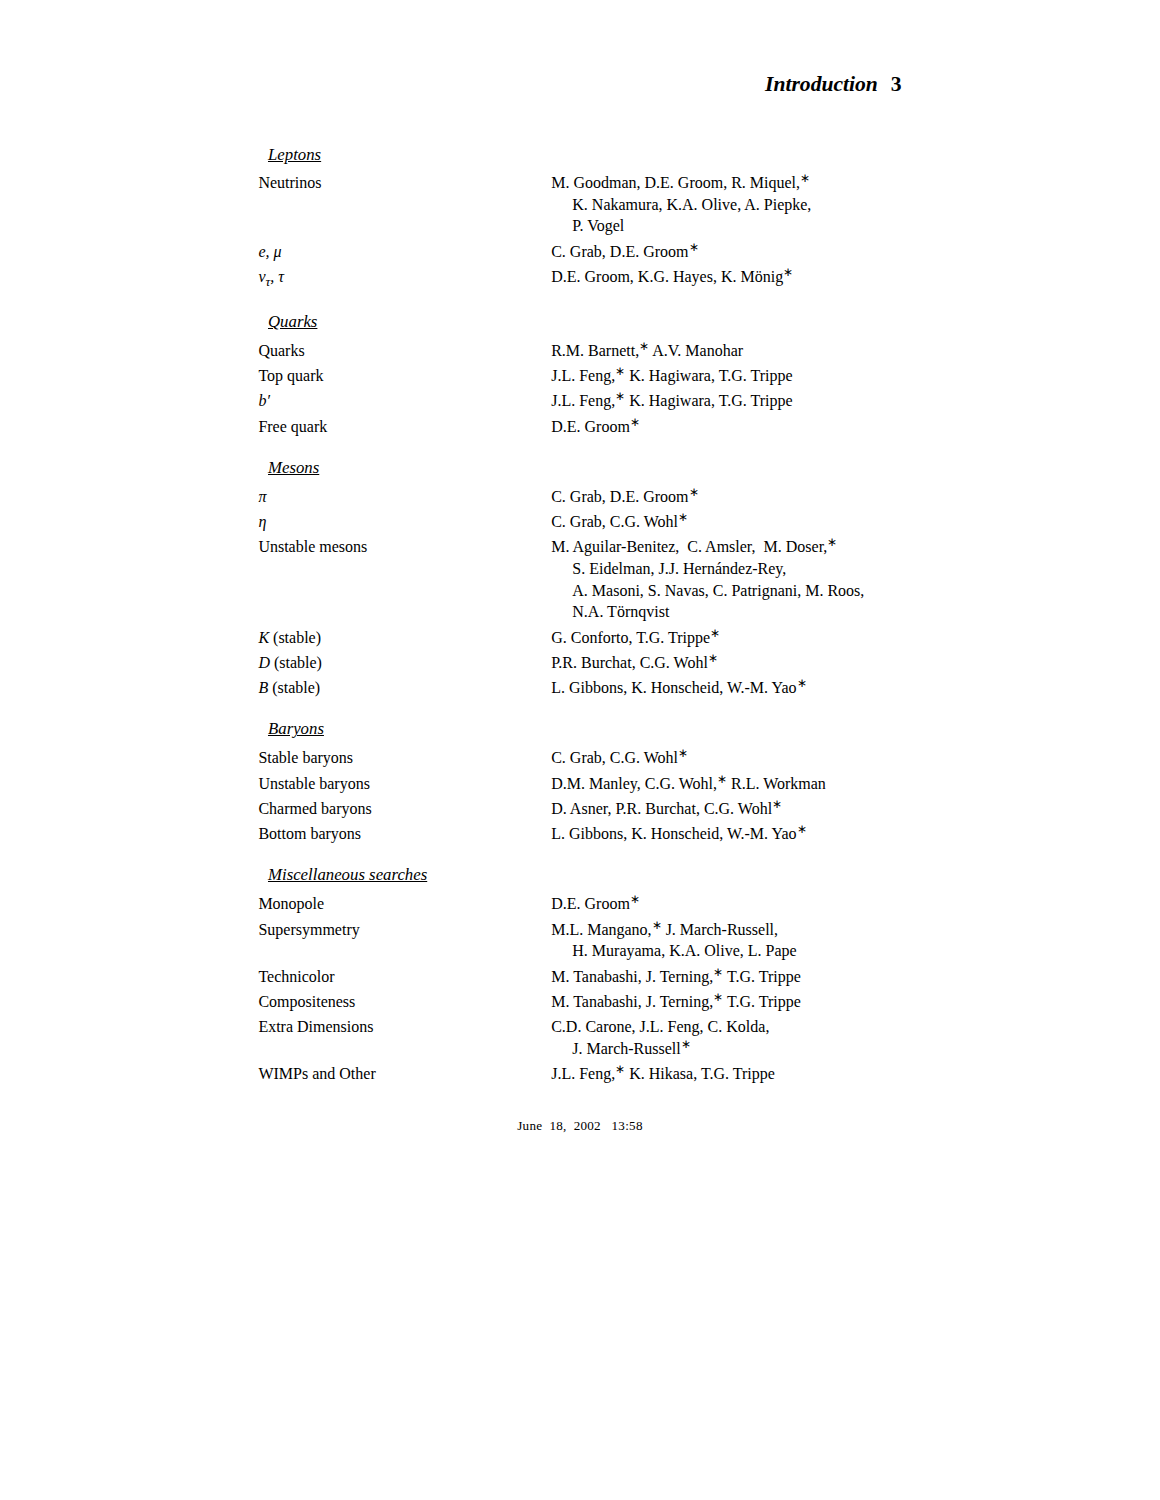Introduction3
Leptons
| Neutrinos | M. Goodman, D.E. Groom, R. Miquel, ∗ K. Nakamura, K.A. Olive, A. Piepke, P. Vogel |
| e, μ | C. Grab, D.E. Groom ∗ |
| ν τ , τ | D.E. Groom, K.G. Hayes, K. Mönig ∗ |
Quarks
| Quarks | R.M. Barnett, ∗ A.V. Manohar |
| Top quark | J.L. Feng, ∗ K. Hagiwara, T.G. Trippe |
| b′ | J.L. Feng, ∗ K. Hagiwara, T.G. Trippe |
| Free quark | D.E. Groom ∗ |
Mesons
| π | C. Grab, D.E. Groom ∗ |
| η | C. Grab, C.G. Wohl ∗ |
| Unstable mesons | M. Aguilar-Benitez, C. Amsler, M. Doser, ∗ S. Eidelman, J.J. Hernández-Rey, A. Masoni, S. Navas, C. Patrignani, M. Roos, N.A. Törnqvist |
| K (stable) | G. Conforto, T.G. Trippe ∗ |
| D (stable) | P.R. Burchat, C.G. Wohl ∗ |
| B (stable) | L. Gibbons, K. Honscheid, W.-M. Yao ∗ |
Baryons
| Stable baryons | C. Grab, C.G. Wohl ∗ |
| Unstable baryons | D.M. Manley, C.G. Wohl, ∗ R.L. Workman |
| Charmed baryons | D. Asner, P.R. Burchat, C.G. Wohl ∗ |
| Bottom baryons | L. Gibbons, K. Honscheid, W.-M. Yao ∗ |
Miscellaneous searches
| Monopole | D.E. Groom ∗ |
| Supersymmetry | M.L. Mangano, ∗ J. March-Russell, H. Murayama, K.A. Olive, L. Pape |
| Technicolor | M. Tanabashi, J. Terning, ∗ T.G. Trippe |
| Compositeness | M. Tanabashi, J. Terning, ∗ T.G. Trippe |
| Extra Dimensions | C.D. Carone, J.L. Feng, C. Kolda, J. March-Russell ∗ |
| WIMPs and Other | J.L. Feng, ∗ K. Hikasa, T.G. Trippe |
June 18, 2002 13:58